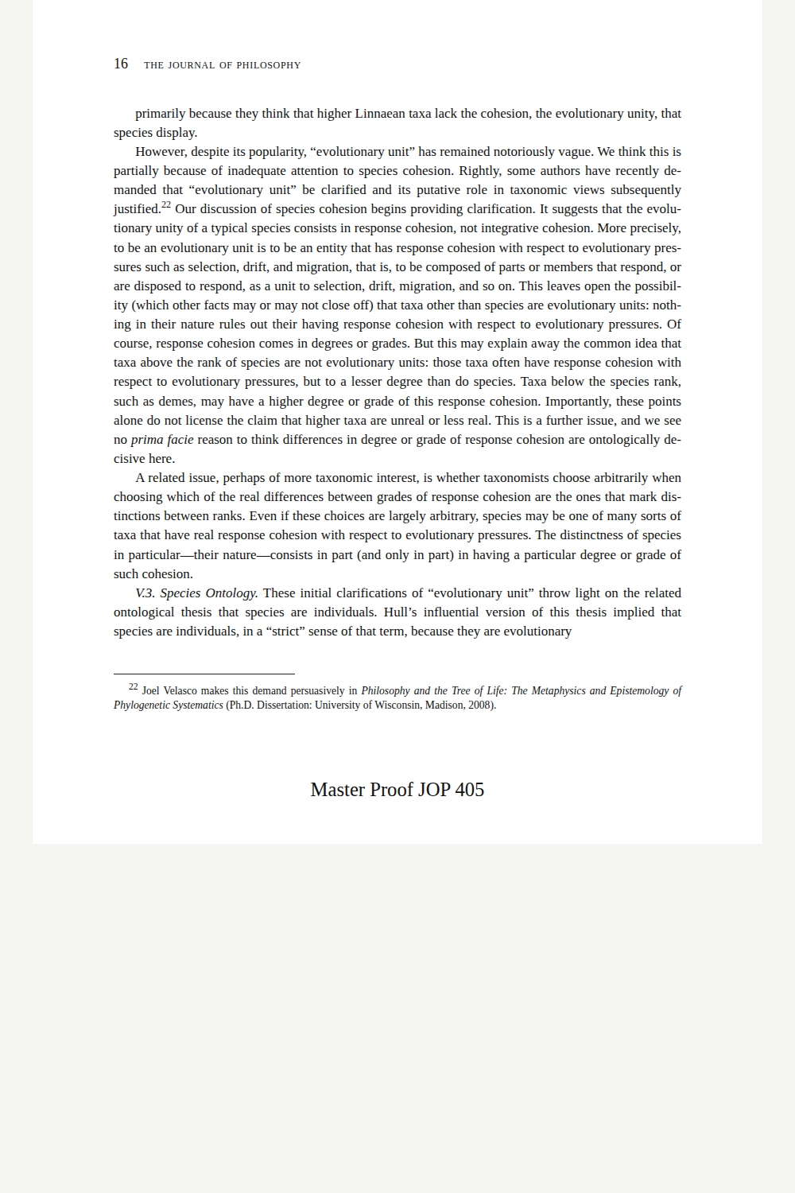16 the journal of philosophy
primarily because they think that higher Linnaean taxa lack the cohesion, the evolutionary unity, that species display.
However, despite its popularity, “evolutionary unit” has remained notoriously vague. We think this is partially because of inadequate attention to species cohesion. Rightly, some authors have recently demanded that “evolutionary unit” be clarified and its putative role in taxonomic views subsequently justified.22 Our discussion of species cohesion begins providing clarification. It suggests that the evolutionary unity of a typical species consists in response cohesion, not integrative cohesion. More precisely, to be an evolutionary unit is to be an entity that has response cohesion with respect to evolutionary pressures such as selection, drift, and migration, that is, to be composed of parts or members that respond, or are disposed to respond, as a unit to selection, drift, migration, and so on. This leaves open the possibility (which other facts may or may not close off) that taxa other than species are evolutionary units: nothing in their nature rules out their having response cohesion with respect to evolutionary pressures. Of course, response cohesion comes in degrees or grades. But this may explain away the common idea that taxa above the rank of species are not evolutionary units: those taxa often have response cohesion with respect to evolutionary pressures, but to a lesser degree than do species. Taxa below the species rank, such as demes, may have a higher degree or grade of this response cohesion. Importantly, these points alone do not license the claim that higher taxa are unreal or less real. This is a further issue, and we see no prima facie reason to think differences in degree or grade of response cohesion are ontologically decisive here.
A related issue, perhaps of more taxonomic interest, is whether taxonomists choose arbitrarily when choosing which of the real differences between grades of response cohesion are the ones that mark distinctions between ranks. Even if these choices are largely arbitrary, species may be one of many sorts of taxa that have real response cohesion with respect to evolutionary pressures. The distinctness of species in particular—their nature—consists in part (and only in part) in having a particular degree or grade of such cohesion.
V.3. Species Ontology. These initial clarifications of “evolutionary unit” throw light on the related ontological thesis that species are individuals. Hull’s influential version of this thesis implied that species are individuals, in a “strict” sense of that term, because they are evolutionary
22 Joel Velasco makes this demand persuasively in Philosophy and the Tree of Life: The Metaphysics and Epistemology of Phylogenetic Systematics (Ph.D. Dissertation: University of Wisconsin, Madison, 2008).
Master Proof JOP 405